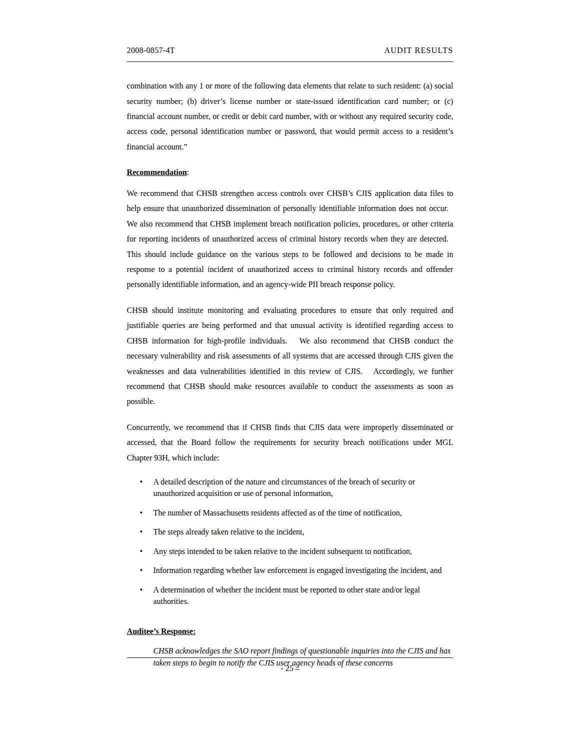2008-0857-4T
AUDIT RESULTS
combination with any 1 or more of the following data elements that relate to such resident: (a) social security number; (b) driver’s license number or state-issued identification card number; or (c) financial account number, or credit or debit card number, with or without any required security code, access code, personal identification number or password, that would permit access to a resident’s financial account.”
Recommendation
:
We recommend that CHSB strengthen access controls over CHSB’s CJIS application data files to help ensure that unauthorized dissemination of personally identifiable information does not occur. We also recommend that CHSB implement breach notification policies, procedures, or other criteria for reporting incidents of unauthorized access of criminal history records when they are detected. This should include guidance on the various steps to be followed and decisions to be made in response to a potential incident of unauthorized access to criminal history records and offender personally identifiable information, and an agency-wide PII breach response policy.
CHSB should institute monitoring and evaluating procedures to ensure that only required and justifiable queries are being performed and that unusual activity is identified regarding access to CHSB information for high-profile individuals. We also recommend that CHSB conduct the necessary vulnerability and risk assessments of all systems that are accessed through CJIS given the weaknesses and data vulnerabilities identified in this review of CJIS. Accordingly, we further recommend that CHSB should make resources available to conduct the assessments as soon as possible.
Concurrently, we recommend that if CHSB finds that CJIS data were improperly disseminated or accessed, that the Board follow the requirements for security breach notifications under MGL Chapter 93H, which include:
A detailed description of the nature and circumstances of the breach of security or unauthorized acquisition or use of personal information,
The number of Massachusetts residents affected as of the time of notification,
The steps already taken relative to the incident,
Any steps intended to be taken relative to the incident subsequent to notification,
Information regarding whether law enforcement is engaged investigating the incident, and
A determination of whether the incident must be reported to other state and/or legal authorities.
Auditee’s Response:
CHSB acknowledges the SAO report findings of questionable inquiries into the CJIS and has taken steps to begin to notify the CJIS user agency heads of these concerns
- 25 –